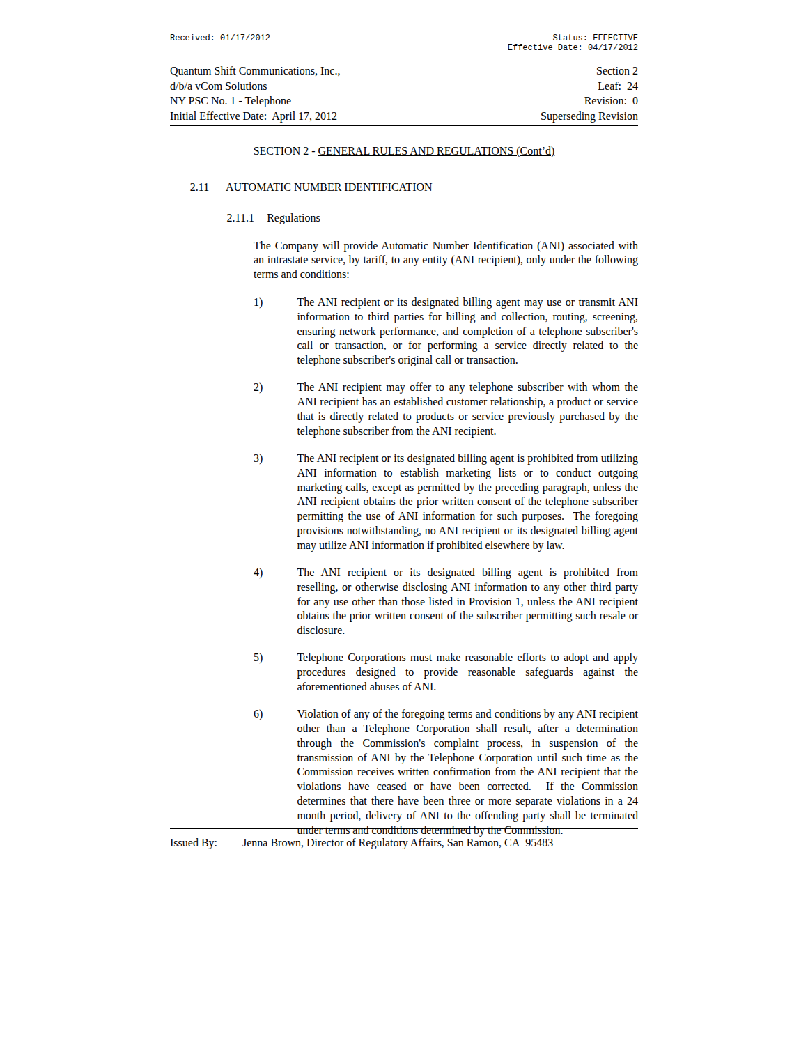Received: 01/17/2012 Status: EFFECTIVE
Effective Date: 04/17/2012
Quantum Shift Communications, Inc.,
d/b/a vCom Solutions
NY PSC No. 1 - Telephone
Initial Effective Date: April 17, 2012
Section 2
Leaf: 24
Revision: 0
Superseding Revision
SECTION 2 - GENERAL RULES AND REGULATIONS (Cont’d)
2.11
AUTOMATIC NUMBER IDENTIFICATION
2.11.1
Regulations
The Company will provide Automatic Number Identification (ANI) associated with an intrastate service, by tariff, to any entity (ANI recipient), only under the following terms and conditions:
1)
The ANI recipient or its designated billing agent may use or transmit ANI information to third parties for billing and collection, routing, screening, ensuring network performance, and completion of a telephone subscriber's call or transaction, or for performing a service directly related to the telephone subscriber's original call or transaction.
2)
The ANI recipient may offer to any telephone subscriber with whom the ANI recipient has an established customer relationship, a product or service that is directly related to products or service previously purchased by the telephone subscriber from the ANI recipient.
3)
The ANI recipient or its designated billing agent is prohibited from utilizing ANI information to establish marketing lists or to conduct outgoing marketing calls, except as permitted by the preceding paragraph, unless the ANI recipient obtains the prior written consent of the telephone subscriber permitting the use of ANI information for such purposes. The foregoing provisions notwithstanding, no ANI recipient or its designated billing agent may utilize ANI information if prohibited elsewhere by law.
4)
The ANI recipient or its designated billing agent is prohibited from reselling, or otherwise disclosing ANI information to any other third party for any use other than those listed in Provision 1, unless the ANI recipient obtains the prior written consent of the subscriber permitting such resale or disclosure.
5)
Telephone Corporations must make reasonable efforts to adopt and apply procedures designed to provide reasonable safeguards against the aforementioned abuses of ANI.
6)
Violation of any of the foregoing terms and conditions by any ANI recipient other than a Telephone Corporation shall result, after a determination through the Commission's complaint process, in suspension of the transmission of ANI by the Telephone Corporation until such time as the Commission receives written confirmation from the ANI recipient that the violations have ceased or have been corrected. If the Commission determines that there have been three or more separate violations in a 24 month period, delivery of ANI to the offending party shall be terminated under terms and conditions determined by the Commission.
Issued By:
Jenna Brown, Director of Regulatory Affairs, San Ramon, CA 95483